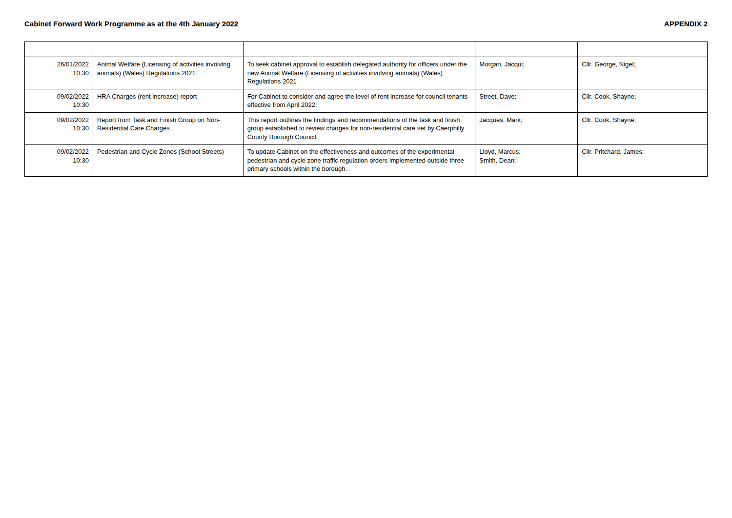Cabinet Forward Work Programme as at the 4th January 2022 APPENDIX 2
| 26/01/2022 10:30 | Animal Welfare (Licensing of activities involving animals) (Wales) Regulations 2021 | To seek cabinet approval to establish delegated authority for officers under the new Animal Welfare (Licensing of activities involving animals) (Wales) Regulations 2021 | Morgan, Jacqui; | Cllr. George, Nigel; |
| 09/02/2022 10:30 | HRA Charges (rent increase) report | For Cabinet to consider and agree the level of rent increase for council tenants effective from April 2022. | Street, Dave; | Cllr. Cook, Shayne; |
| 09/02/2022 10:30 | Report from Task and Finish Group on Non-Residential Care Charges | This report outlines the findings and recommendations of the task and finish group established to review charges for non-residential care set by Caerphilly County Borough Council. | Jacques, Mark; | Cllr. Cook, Shayne; |
| 09/02/2022 10:30 | Pedestrian and Cycle Zones (School Streets) | To update Cabinet on the effectiveness and outcomes of the experimental pedestrian and cycle zone traffic regulation orders implemented outside three primary schools within the borough. | Lloyd, Marcus; Smith, Dean; | Cllr. Pritchard, James; |